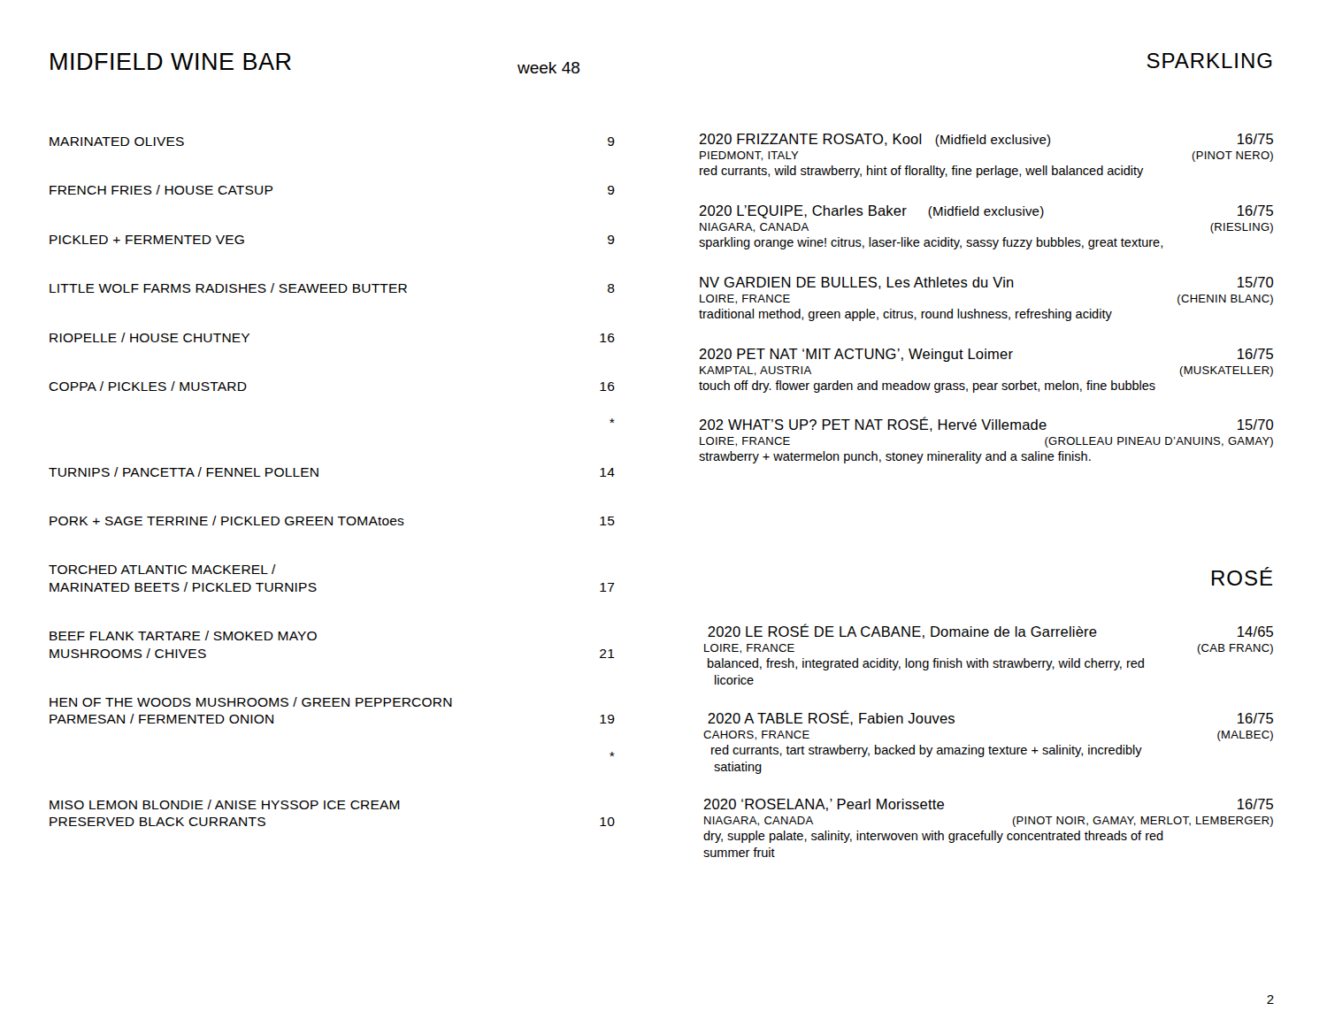MIDFIELD WINE BAR
week 48
SPARKLING
| MARINATED OLIVES | 9 |
| FRENCH FRIES / HOUSE CATSUP | 9 |
| PICKLED + FERMENTED VEG | 9 |
| LITTLE WOLF FARMS RADISHES / SEAWEED BUTTER | 8 |
| RIOPELLE / HOUSE CHUTNEY | 16 |
| COPPA / PICKLES / MUSTARD | 16 |
| | * |
| TURNIPS / PANCETTA / FENNEL POLLEN | 14 |
| PORK + SAGE TERRINE / PICKLED GREEN TOMAtoes | 15 |
| TORCHED ATLANTIC MACKEREL / MARINATED BEETS / PICKLED TURNIPS | 17 |
| BEEF FLANK TARTARE / SMOKED MAYO MUSHROOMS / CHIVES | 21 |
| HEN OF THE WOODS MUSHROOMS / GREEN PEPPERCORN PARMESAN / FERMENTED ONION | 19 |
| | * |
| MISO LEMON BLONDIE / ANISE HYSSOP ICE CREAM PRESERVED BLACK CURRANTS | 10 |
2020 FRIZZANTE ROSATO, Kool (Midfield exclusive) 16/75
PIEDMONT, ITALY (PINOT NERO)
red currants, wild strawberry, hint of florallty, fine perlage, well balanced acidity
2020 L’EQUIPE, Charles Baker (Midfield exclusive) 16/75
NIAGARA, CANADA (RIESLING)
sparkling orange wine! citrus, laser-like acidity, sassy fuzzy bubbles, great texture,
NV GARDIEN DE BULLES, Les Athletes du Vin 15/70
LOIRE, FRANCE (CHENIN BLANC)
traditional method, green apple, citrus, round lushness, refreshing acidity
2020 PET NAT ‘MIT ACTUNG’, Weingut Loimer 16/75
KAMPTAL, AUSTRIA (MUSKATELLER)
touch off dry. flower garden and meadow grass, pear sorbet, melon, fine bubbles
202 WHAT’S UP? PET NAT ROSÉ, Hervé Villemade 15/70
LOIRE, FRANCE (GROLLEAU PINEAU D’ANUINS, GAMAY)
strawberry + watermelon punch, stoney minerality and a saline finish.
ROSÉ
2020 LE ROSÉ DE LA CABANE, Domaine de la Garrelière 14/65
LOIRE, FRANCE (CAB FRANC)
balanced, fresh, integrated acidity, long finish with strawberry, wild cherry, red
licorice
2020 A TABLE ROSÉ, Fabien Jouves 16/75
CAHORS, FRANCE (MALBEC)
red currants, tart strawberry, backed by amazing texture + salinity, incredibly
satiating
2020 ‘ROSELANA,’ Pearl Morissette 16/75
NIAGARA, CANADA (PINOT NOIR, GAMAY, MERLOT, LEMBERGER)
dry, supple palate, salinity, interwoven with gracefully concentrated threads of red
summer fruit
2